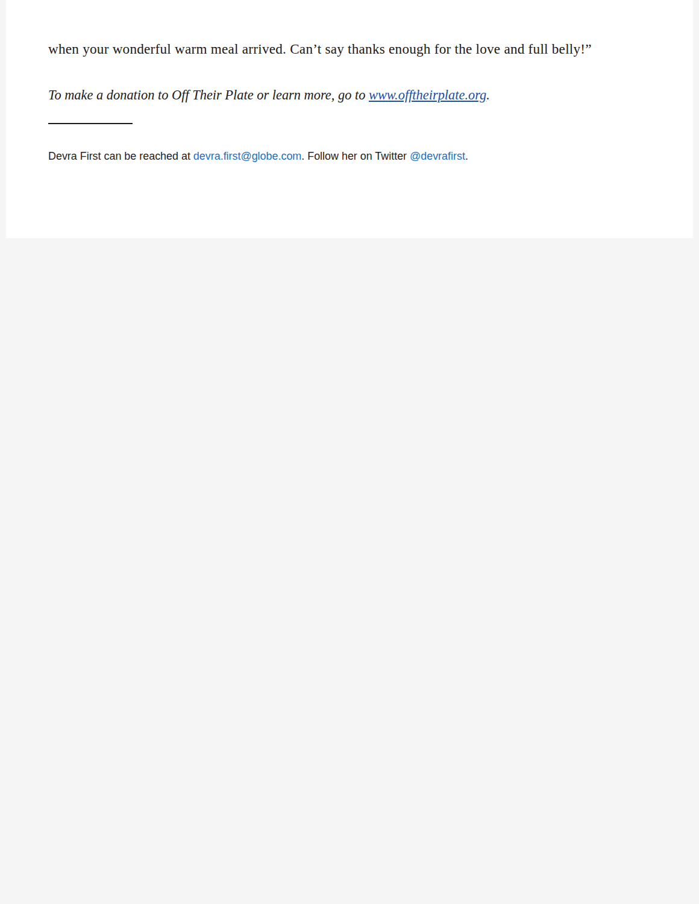when your wonderful warm meal arrived. Can’t say thanks enough for the love and full belly!”
To make a donation to Off Their Plate or learn more, go to www.offtheirplate.org.
Devra First can be reached at devra.first@globe.com. Follow her on Twitter @devrafirst.